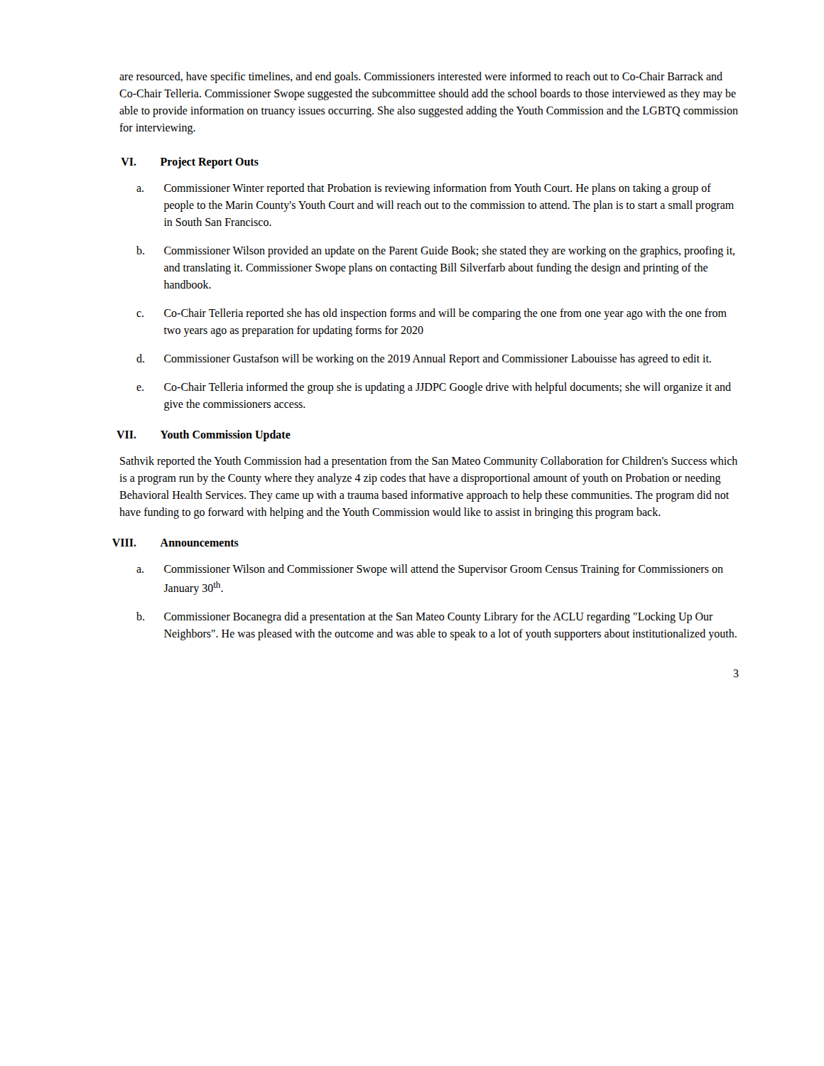are resourced, have specific timelines, and end goals. Commissioners interested were informed to reach out to Co-Chair Barrack and Co-Chair Telleria. Commissioner Swope suggested the subcommittee should add the school boards to those interviewed as they may be able to provide information on truancy issues occurring. She also suggested adding the Youth Commission and the LGBTQ commission for interviewing.
VI. Project Report Outs
a. Commissioner Winter reported that Probation is reviewing information from Youth Court. He plans on taking a group of people to the Marin County's Youth Court and will reach out to the commission to attend. The plan is to start a small program in South San Francisco.
b. Commissioner Wilson provided an update on the Parent Guide Book; she stated they are working on the graphics, proofing it, and translating it. Commissioner Swope plans on contacting Bill Silverfarb about funding the design and printing of the handbook.
c. Co-Chair Telleria reported she has old inspection forms and will be comparing the one from one year ago with the one from two years ago as preparation for updating forms for 2020
d. Commissioner Gustafson will be working on the 2019 Annual Report and Commissioner Labouisse has agreed to edit it.
e. Co-Chair Telleria informed the group she is updating a JJDPC Google drive with helpful documents; she will organize it and give the commissioners access.
VII. Youth Commission Update
Sathvik reported the Youth Commission had a presentation from the San Mateo Community Collaboration for Children's Success which is a program run by the County where they analyze 4 zip codes that have a disproportional amount of youth on Probation or needing Behavioral Health Services. They came up with a trauma based informative approach to help these communities. The program did not have funding to go forward with helping and the Youth Commission would like to assist in bringing this program back.
VIII. Announcements
a. Commissioner Wilson and Commissioner Swope will attend the Supervisor Groom Census Training for Commissioners on January 30th.
b. Commissioner Bocanegra did a presentation at the San Mateo County Library for the ACLU regarding "Locking Up Our Neighbors". He was pleased with the outcome and was able to speak to a lot of youth supporters about institutionalized youth.
3